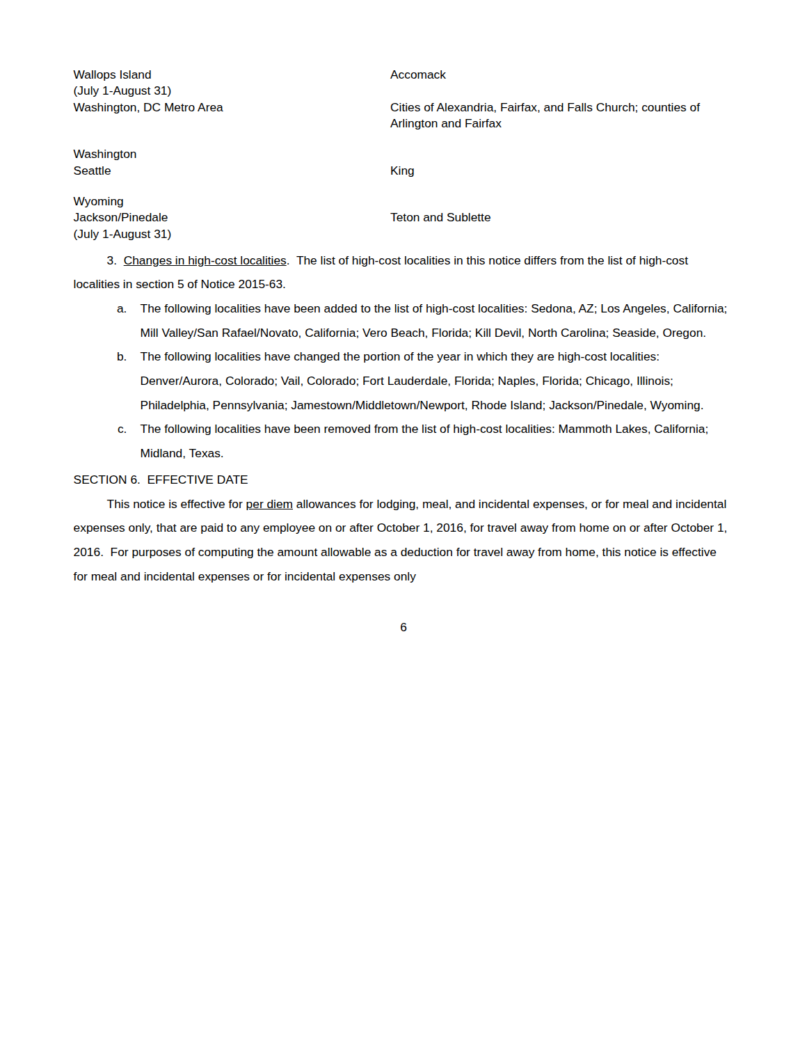| Wallops Island | Accomack |
| (July 1-August 31) | |
| Washington, DC Metro Area | Cities of Alexandria, Fairfax, and Falls Church; counties of Arlington and Fairfax |
| Washington | |
| Seattle | King |
| Wyoming | |
| Jackson/Pinedale | Teton and Sublette |
| (July 1-August 31) | |
3. Changes in high-cost localities. The list of high-cost localities in this notice differs from the list of high-cost localities in section 5 of Notice 2015-63.
The following localities have been added to the list of high-cost localities: Sedona, AZ; Los Angeles, California; Mill Valley/San Rafael/Novato, California; Vero Beach, Florida; Kill Devil, North Carolina; Seaside, Oregon.
The following localities have changed the portion of the year in which they are high-cost localities: Denver/Aurora, Colorado; Vail, Colorado; Fort Lauderdale, Florida; Naples, Florida; Chicago, Illinois; Philadelphia, Pennsylvania; Jamestown/Middletown/Newport, Rhode Island; Jackson/Pinedale, Wyoming.
The following localities have been removed from the list of high-cost localities: Mammoth Lakes, California; Midland, Texas.
SECTION 6. EFFECTIVE DATE
This notice is effective for per diem allowances for lodging, meal, and incidental expenses, or for meal and incidental expenses only, that are paid to any employee on or after October 1, 2016, for travel away from home on or after October 1, 2016. For purposes of computing the amount allowable as a deduction for travel away from home, this notice is effective for meal and incidental expenses or for incidental expenses only
6